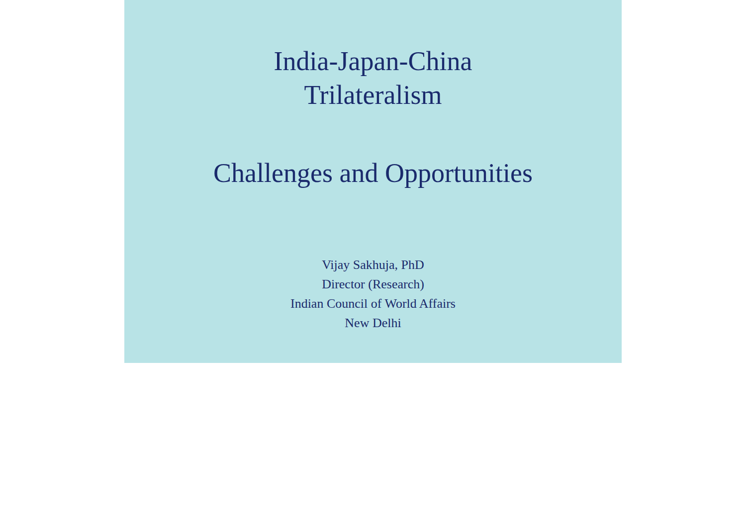India-Japan-China
Trilateralism
Challenges and Opportunities
Vijay Sakhuja, PhD
Director (Research)
Indian Council of World Affairs
New Delhi